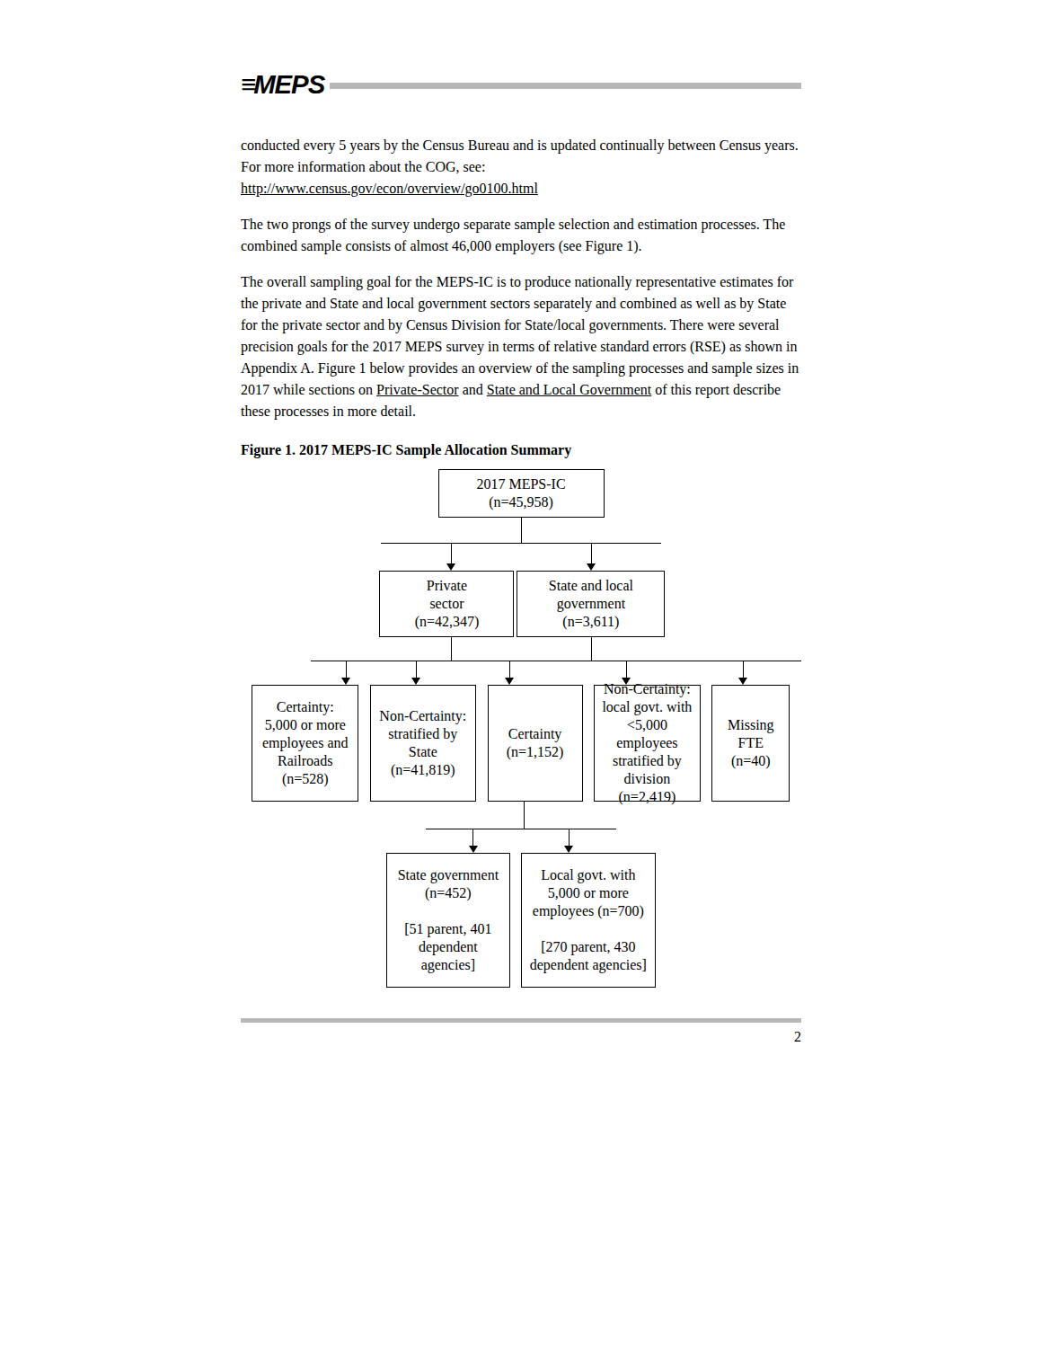≡MEPS
conducted every 5 years by the Census Bureau and is updated continually between Census years. For more information about the COG, see:
http://www.census.gov/econ/overview/go0100.html
The two prongs of the survey undergo separate sample selection and estimation processes. The combined sample consists of almost 46,000 employers (see Figure 1).
The overall sampling goal for the MEPS-IC is to produce nationally representative estimates for the private and State and local government sectors separately and combined as well as by State for the private sector and by Census Division for State/local governments. There were several precision goals for the 2017 MEPS survey in terms of relative standard errors (RSE) as shown in Appendix A. Figure 1 below provides an overview of the sampling processes and sample sizes in 2017 while sections on Private-Sector and State and Local Government of this report describe these processes in more detail.
Figure 1. 2017 MEPS-IC Sample Allocation Summary
2017 MEPS-IC
(n=45,958)
| | Private sector (n=42,347) | State and local government (n=3,611) | |
| | Certainty: 5,000 or more employees and Railroads (n=528) | | Non-Certainty: stratified by State (n=41,819) | | Certainty (n=1,152) | | Non-Certainty: local govt. with <5,000 employees stratified by division (n=2,419) | | Missing FTE (n=40) | |
| | State government (n=452) [51 parent, 401 dependent agencies] | | Local govt. with 5,000 or more employees (n=700) [270 parent, 430 dependent agencies] | |
2